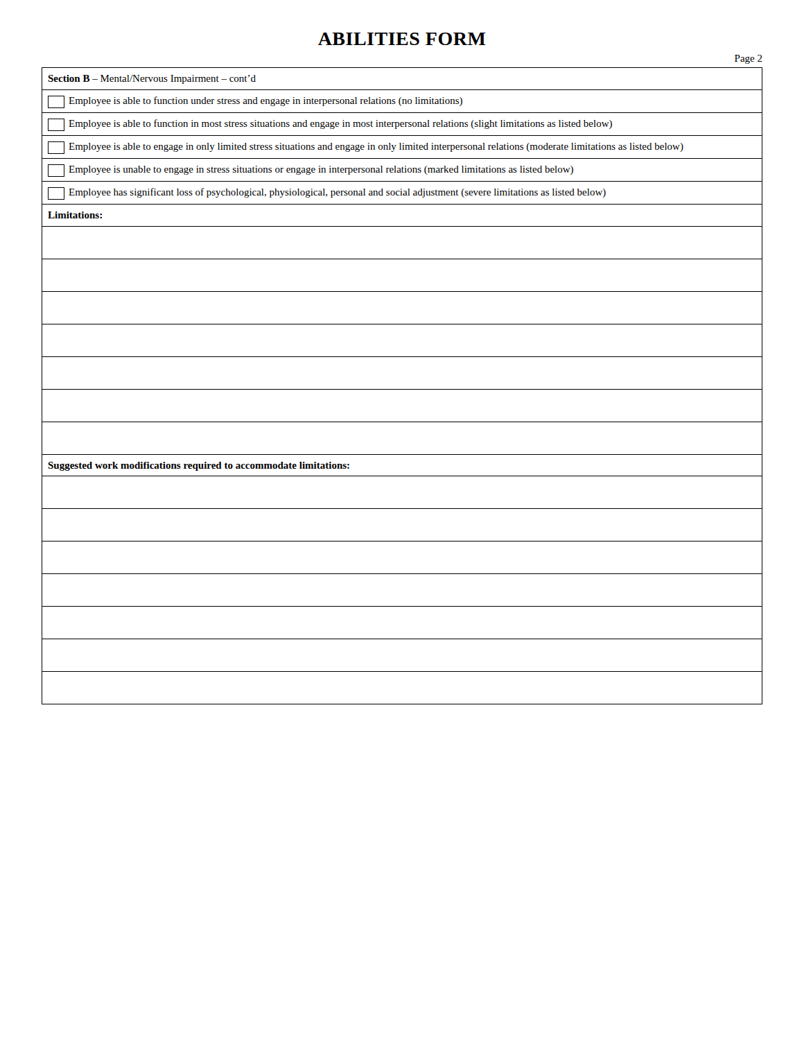ABILITIES FORM
Page 2
| Section B – Mental/Nervous Impairment – cont’d |
| Employee is able to function under stress and engage in interpersonal relations (no limitations) |
| Employee is able to function in most stress situations and engage in most interpersonal relations (slight limitations as listed below) |
| Employee is able to engage in only limited stress situations and engage in only limited interpersonal relations (moderate limitations as listed below) |
| Employee is unable to engage in stress situations or engage in interpersonal relations (marked limitations as listed below) |
| Employee has significant loss of psychological, physiological, personal and social adjustment (severe limitations as listed below) |
| Limitations: |
| Suggested work modifications required to accommodate limitations: |